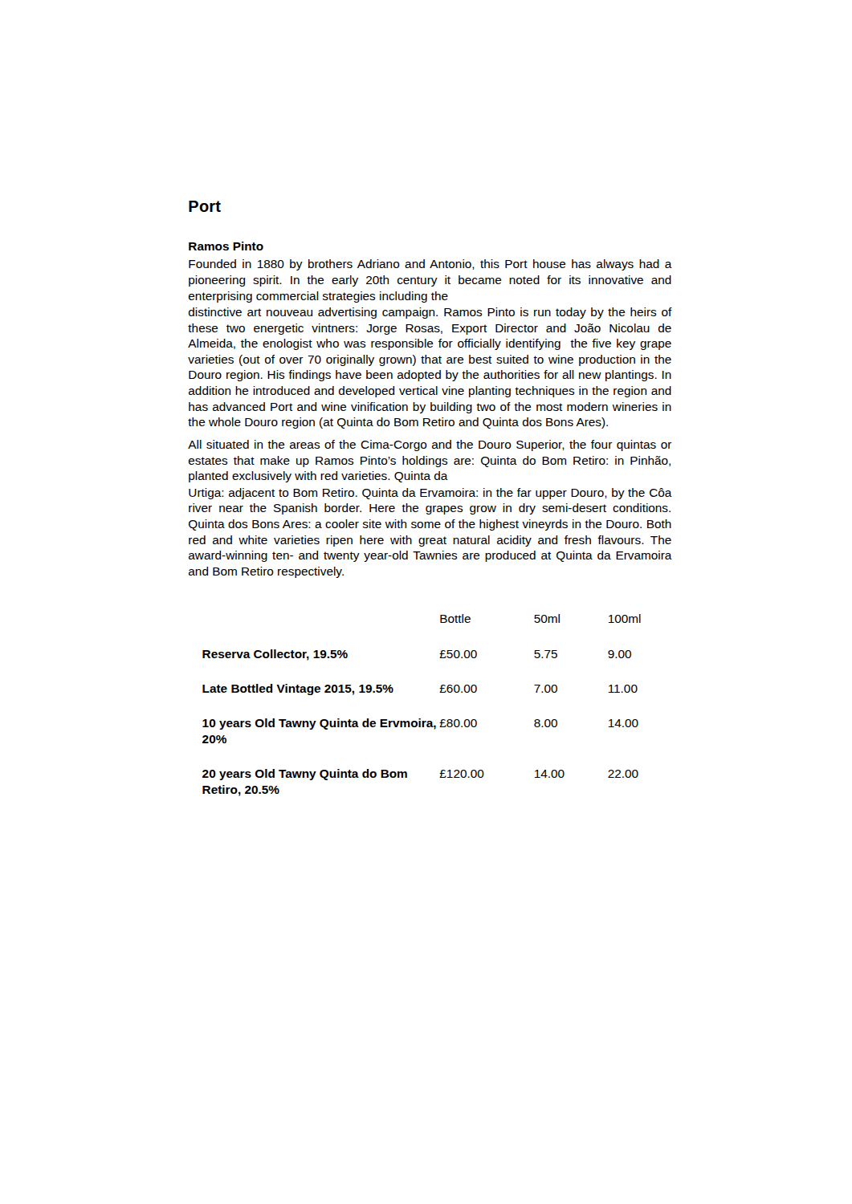Port
Ramos Pinto
Founded in 1880 by brothers Adriano and Antonio, this Port house has always had a pioneering spirit. In the early 20th century it became noted for its innovative and enterprising commercial strategies including the
distinctive art nouveau advertising campaign. Ramos Pinto is run today by the heirs of these two energetic vintners: Jorge Rosas, Export Director and João Nicolau de Almeida, the enologist who was responsible for officially identifying the five key grape varieties (out of over 70 originally grown) that are best suited to wine production in the Douro region. His findings have been adopted by the authorities for all new plantings. In addition he introduced and developed vertical vine planting techniques in the region and has advanced Port and wine vinification by building two of the most modern wineries in the whole Douro region (at Quinta do Bom Retiro and Quinta dos Bons Ares).
All situated in the areas of the Cima-Corgo and the Douro Superior, the four quintas or estates that make up Ramos Pinto’s holdings are: Quinta do Bom Retiro: in Pinhão, planted exclusively with red varieties. Quinta da
Urtiga: adjacent to Bom Retiro. Quinta da Ervamoira: in the far upper Douro, by the Côa river near the Spanish border. Here the grapes grow in dry semi-desert conditions. Quinta dos Bons Ares: a cooler site with some of the highest vineyrds in the Douro. Both red and white varieties ripen here with great natural acidity and fresh flavours. The award-winning ten- and twenty year-old Tawnies are produced at Quinta da Ervamoira and Bom Retiro respectively.
| | Bottle | 50ml | 100ml |
| --- | --- | --- | --- |
| Reserva Collector, 19.5% | £50.00 | 5.75 | 9.00 |
| Late Bottled Vintage 2015, 19.5% | £60.00 | 7.00 | 11.00 |
| 10 years Old Tawny Quinta de Ervmoira, 20% | £80.00 | 8.00 | 14.00 |
| 20 years Old Tawny Quinta do Bom Retiro, 20.5% | £120.00 | 14.00 | 22.00 |